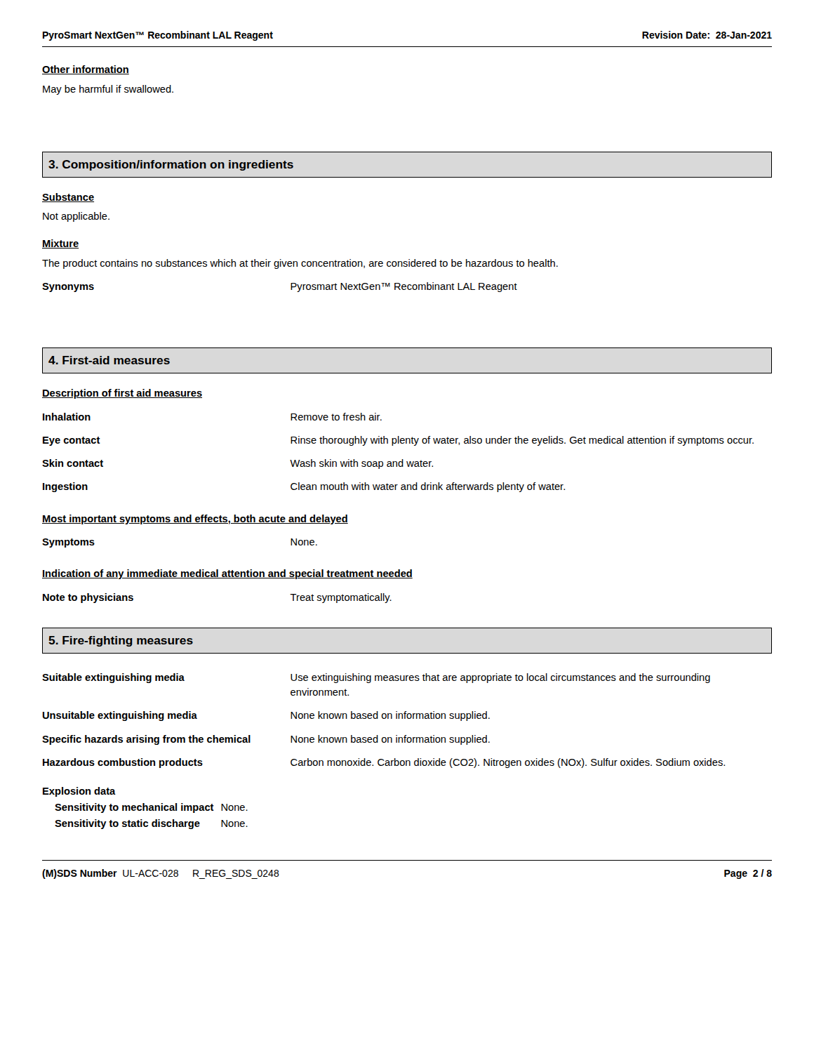PyroSmart NextGen™ Recombinant LAL Reagent
Revision Date: 28-Jan-2021
Other information
May be harmful if swallowed.
3. Composition/information on ingredients
Substance
Not applicable.
Mixture
The product contains no substances which at their given concentration, are considered to be hazardous to health.
| Synonyms | Pyrosmart NextGen™ Recombinant LAL Reagent |
4. First-aid measures
Description of first aid measures
| Inhalation | Remove to fresh air. |
| Eye contact | Rinse thoroughly with plenty of water, also under the eyelids. Get medical attention if symptoms occur. |
| Skin contact | Wash skin with soap and water. |
| Ingestion | Clean mouth with water and drink afterwards plenty of water. |
Most important symptoms and effects, both acute and delayed
| Symptoms | None. |
Indication of any immediate medical attention and special treatment needed
| Note to physicians | Treat symptomatically. |
5. Fire-fighting measures
| Suitable extinguishing media | Use extinguishing measures that are appropriate to local circumstances and the surrounding environment. |
| Unsuitable extinguishing media | None known based on information supplied. |
| Specific hazards arising from the chemical | None known based on information supplied. |
| Hazardous combustion products | Carbon monoxide. Carbon dioxide (CO2). Nitrogen oxides (NOx). Sulfur oxides. Sodium oxides. |
Explosion data
| Sensitivity to mechanical impact | None. |
| Sensitivity to static discharge | None. |
(M)SDS Number UL-ACC-028 R_REG_SDS_0248
Page 2 / 8